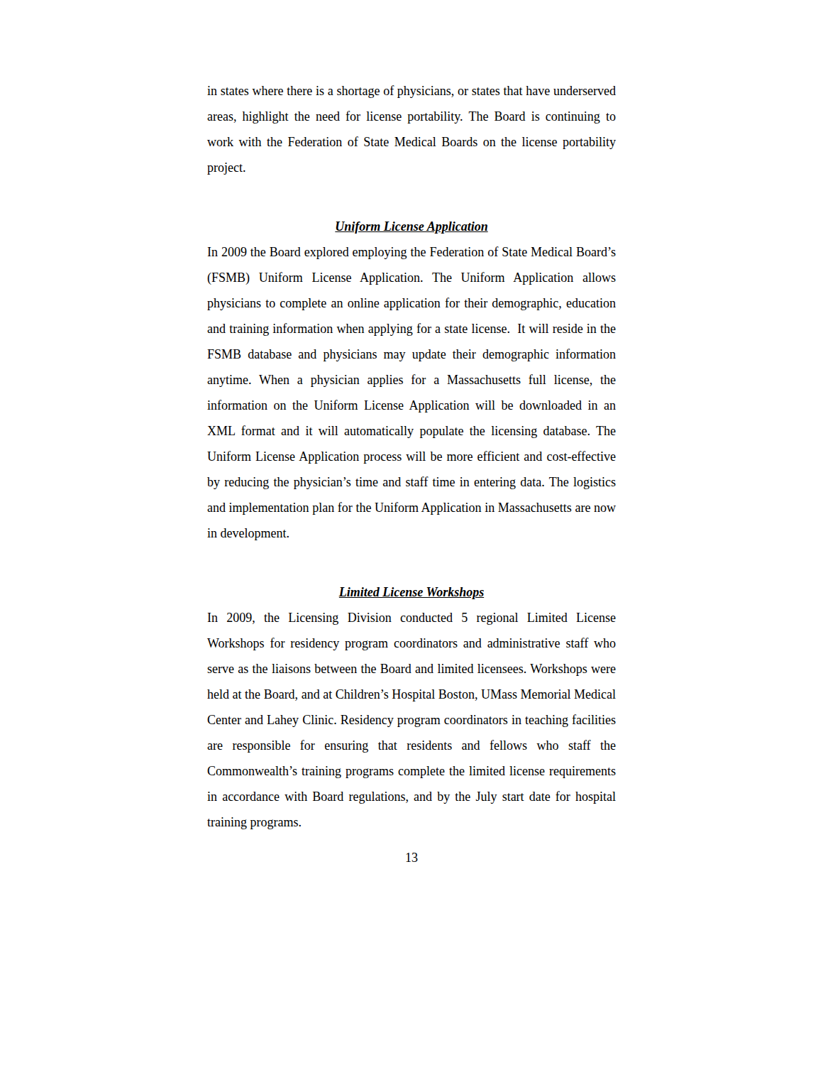in states where there is a shortage of physicians, or states that have underserved areas, highlight the need for license portability. The Board is continuing to work with the Federation of State Medical Boards on the license portability project.
Uniform License Application
In 2009 the Board explored employing the Federation of State Medical Board’s (FSMB) Uniform License Application. The Uniform Application allows physicians to complete an online application for their demographic, education and training information when applying for a state license. It will reside in the FSMB database and physicians may update their demographic information anytime. When a physician applies for a Massachusetts full license, the information on the Uniform License Application will be downloaded in an XML format and it will automatically populate the licensing database. The Uniform License Application process will be more efficient and cost-effective by reducing the physician’s time and staff time in entering data. The logistics and implementation plan for the Uniform Application in Massachusetts are now in development.
Limited License Workshops
In 2009, the Licensing Division conducted 5 regional Limited License Workshops for residency program coordinators and administrative staff who serve as the liaisons between the Board and limited licensees. Workshops were held at the Board, and at Children’s Hospital Boston, UMass Memorial Medical Center and Lahey Clinic. Residency program coordinators in teaching facilities are responsible for ensuring that residents and fellows who staff the Commonwealth’s training programs complete the limited license requirements in accordance with Board regulations, and by the July start date for hospital training programs.
13